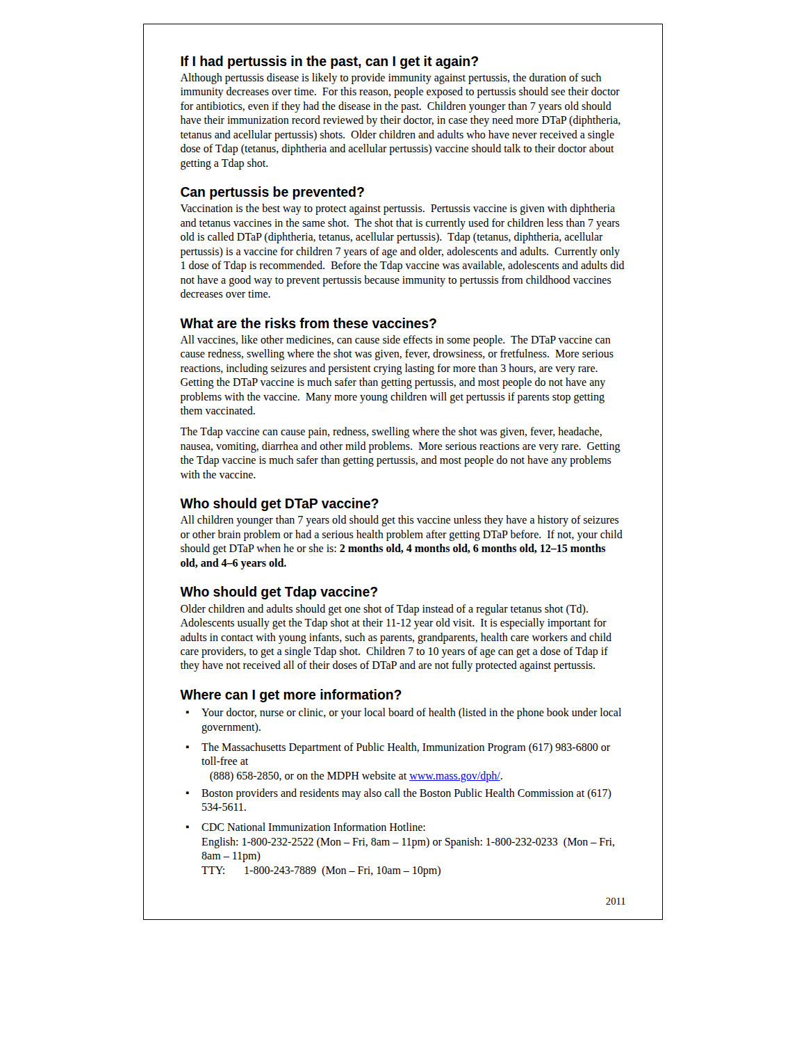If I had pertussis in the past, can I get it again?
Although pertussis disease is likely to provide immunity against pertussis, the duration of such immunity decreases over time. For this reason, people exposed to pertussis should see their doctor for antibiotics, even if they had the disease in the past. Children younger than 7 years old should have their immunization record reviewed by their doctor, in case they need more DTaP (diphtheria, tetanus and acellular pertussis) shots. Older children and adults who have never received a single dose of Tdap (tetanus, diphtheria and acellular pertussis) vaccine should talk to their doctor about getting a Tdap shot.
Can pertussis be prevented?
Vaccination is the best way to protect against pertussis. Pertussis vaccine is given with diphtheria and tetanus vaccines in the same shot. The shot that is currently used for children less than 7 years old is called DTaP (diphtheria, tetanus, acellular pertussis). Tdap (tetanus, diphtheria, acellular pertussis) is a vaccine for children 7 years of age and older, adolescents and adults. Currently only 1 dose of Tdap is recommended. Before the Tdap vaccine was available, adolescents and adults did not have a good way to prevent pertussis because immunity to pertussis from childhood vaccines decreases over time.
What are the risks from these vaccines?
All vaccines, like other medicines, can cause side effects in some people. The DTaP vaccine can cause redness, swelling where the shot was given, fever, drowsiness, or fretfulness. More serious reactions, including seizures and persistent crying lasting for more than 3 hours, are very rare. Getting the DTaP vaccine is much safer than getting pertussis, and most people do not have any problems with the vaccine. Many more young children will get pertussis if parents stop getting them vaccinated.
The Tdap vaccine can cause pain, redness, swelling where the shot was given, fever, headache, nausea, vomiting, diarrhea and other mild problems. More serious reactions are very rare. Getting the Tdap vaccine is much safer than getting pertussis, and most people do not have any problems with the vaccine.
Who should get DTaP vaccine?
All children younger than 7 years old should get this vaccine unless they have a history of seizures or other brain problem or had a serious health problem after getting DTaP before. If not, your child should get DTaP when he or she is: 2 months old, 4 months old, 6 months old, 12–15 months old, and 4–6 years old.
Who should get Tdap vaccine?
Older children and adults should get one shot of Tdap instead of a regular tetanus shot (Td). Adolescents usually get the Tdap shot at their 11-12 year old visit. It is especially important for adults in contact with young infants, such as parents, grandparents, health care workers and child care providers, to get a single Tdap shot. Children 7 to 10 years of age can get a dose of Tdap if they have not received all of their doses of DTaP and are not fully protected against pertussis.
Where can I get more information?
Your doctor, nurse or clinic, or your local board of health (listed in the phone book under local government).
The Massachusetts Department of Public Health, Immunization Program (617) 983-6800 or toll-free at
(888) 658-2850, or on the MDPH website at www.mass.gov/dph/.
Boston providers and residents may also call the Boston Public Health Commission at (617) 534-5611.
CDC National Immunization Information Hotline:
English: 1-800-232-2522 (Mon – Fri, 8am – 11pm) or Spanish: 1-800-232-0233 (Mon – Fri, 8am – 11pm)
TTY: 1-800-243-7889 (Mon – Fri, 10am – 10pm)
2011